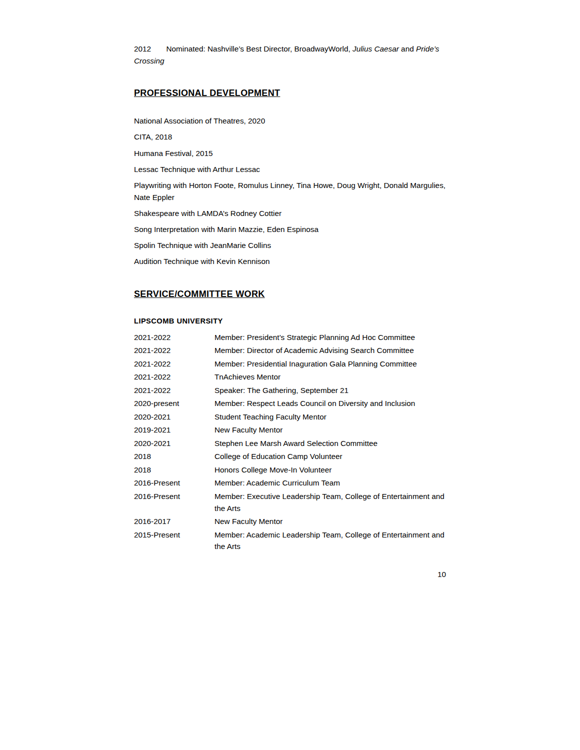2012 Nominated: Nashville’s Best Director, BroadwayWorld, Julius Caesar and Pride’s Crossing
PROFESSIONAL DEVELOPMENT
National Association of Theatres, 2020
CITA, 2018
Humana Festival, 2015
Lessac Technique with Arthur Lessac
Playwriting with Horton Foote, Romulus Linney, Tina Howe, Doug Wright, Donald Margulies, Nate Eppler
Shakespeare with LAMDA’s Rodney Cottier
Song Interpretation with Marin Mazzie, Eden Espinosa
Spolin Technique with JeanMarie Collins
Audition Technique with Kevin Kennison
SERVICE/COMMITTEE WORK
LIPSCOMB UNIVERSITY
| 2021-2022 | Member: President’s Strategic Planning Ad Hoc Committee |
| 2021-2022 | Member: Director of Academic Advising Search Committee |
| 2021-2022 | Member: Presidential Inaguration Gala Planning Committee |
| 2021-2022 | TnAchieves Mentor |
| 2021-2022 | Speaker: The Gathering, September 21 |
| 2020-present | Member: Respect Leads Council on Diversity and Inclusion |
| 2020-2021 | Student Teaching Faculty Mentor |
| 2019-2021 | New Faculty Mentor |
| 2020-2021 | Stephen Lee Marsh Award Selection Committee |
| 2018 | College of Education Camp Volunteer |
| 2018 | Honors College Move-In Volunteer |
| 2016-Present | Member: Academic Curriculum Team |
| 2016-Present | Member: Executive Leadership Team, College of Entertainment and the Arts |
| 2016-2017 | New Faculty Mentor |
| 2015-Present | Member: Academic Leadership Team, College of Entertainment and the Arts |
10